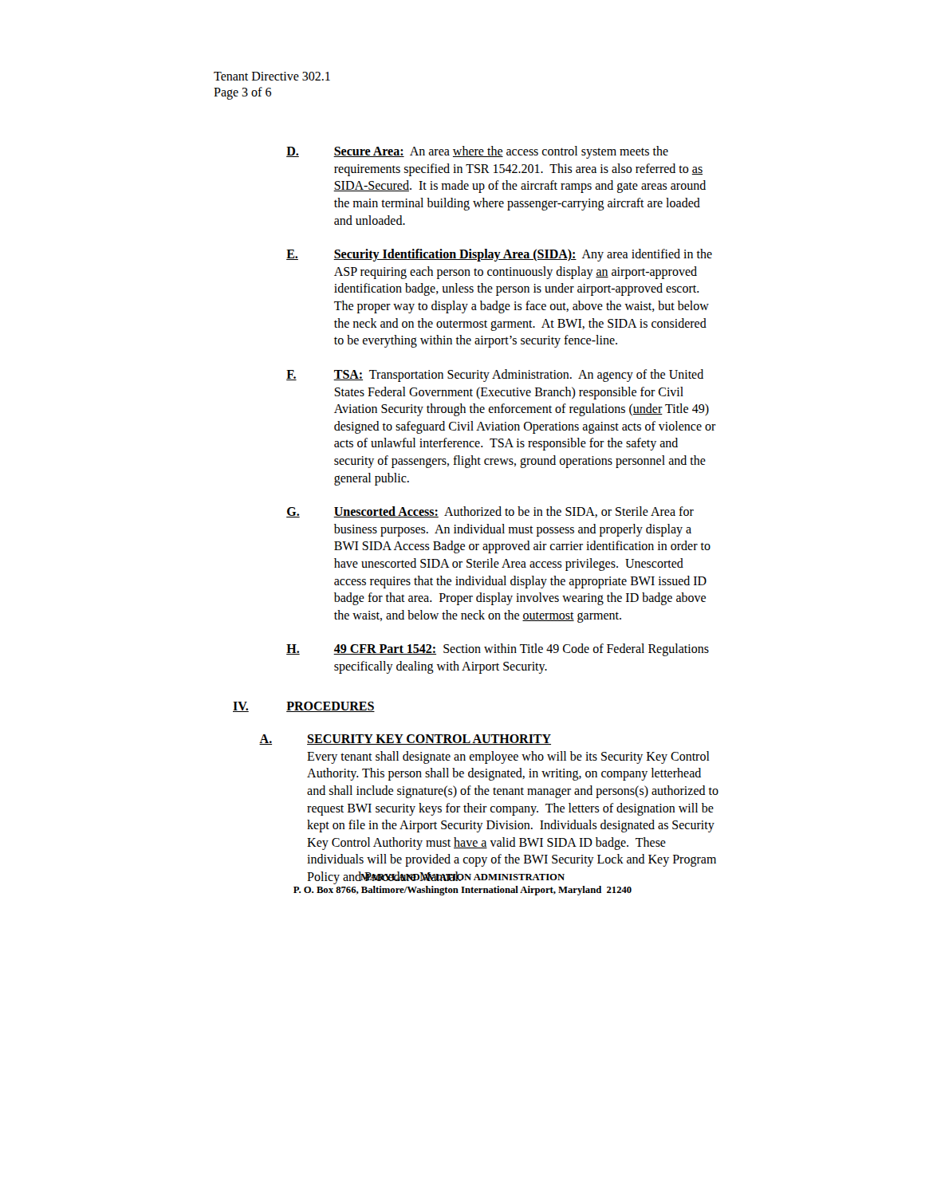Tenant Directive 302.1
Page 3 of 6
D.
Secure Area: An area where the access control system meets the requirements specified in TSR 1542.201. This area is also referred to as SIDA-Secured. It is made up of the aircraft ramps and gate areas around the main terminal building where passenger-carrying aircraft are loaded and unloaded.
E.
Security Identification Display Area (SIDA): Any area identified in the ASP requiring each person to continuously display an airport-approved identification badge, unless the person is under airport-approved escort. The proper way to display a badge is face out, above the waist, but below the neck and on the outermost garment. At BWI, the SIDA is considered to be everything within the airport’s security fence-line.
F.
TSA: Transportation Security Administration. An agency of the United States Federal Government (Executive Branch) responsible for Civil Aviation Security through the enforcement of regulations (under Title 49) designed to safeguard Civil Aviation Operations against acts of violence or acts of unlawful interference. TSA is responsible for the safety and security of passengers, flight crews, ground operations personnel and the general public.
G.
Unescorted Access: Authorized to be in the SIDA, or Sterile Area for business purposes. An individual must possess and properly display a BWI SIDA Access Badge or approved air carrier identification in order to have unescorted SIDA or Sterile Area access privileges. Unescorted access requires that the individual display the appropriate BWI issued ID badge for that area. Proper display involves wearing the ID badge above the waist, and below the neck on the outermost garment.
H.
49 CFR Part 1542: Section within Title 49 Code of Federal Regulations specifically dealing with Airport Security.
IV.
PROCEDURES
A.
SECURITY KEY CONTROL AUTHORITY Every tenant shall designate an employee who will be its Security Key Control Authority. This person shall be designated, in writing, on company letterhead and shall include signature(s) of the tenant manager and persons(s) authorized to request BWI security keys for their company. The letters of designation will be kept on file in the Airport Security Division. Individuals designated as Security Key Control Authority must have a valid BWI SIDA ID badge. These individuals will be provided a copy of the BWI Security Lock and Key Program Policy and Procedure Manual.
MARYLAND AVIATION ADMINISTRATION
P. O. Box 8766, Baltimore/Washington International Airport, Maryland 21240